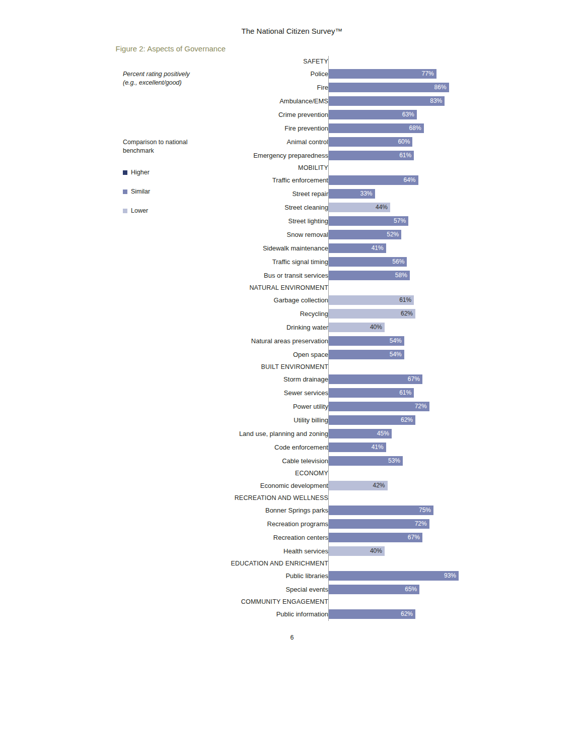The National Citizen Survey™
Figure 2: Aspects of Governance
Percent rating positively
(e.g., excellent/good)
Comparison to national
benchmark
Higher
Similar
Lower
| SAFETY | |
| Police | 77% |
| Fire | 86% |
| Ambulance/EMS | 83% |
| Crime prevention | 63% |
| Fire prevention | 68% |
| Animal control | 60% |
| Emergency preparedness | 61% |
| MOBILITY | |
| Traffic enforcement | 64% |
| Street repair | 33% |
| Street cleaning | 44% |
| Street lighting | 57% |
| Snow removal | 52% |
| Sidewalk maintenance | 41% |
| Traffic signal timing | 56% |
| Bus or transit services | 58% |
| NATURAL ENVIRONMENT | |
| Garbage collection | 61% |
| Recycling | 62% |
| Drinking water | 40% |
| Natural areas preservation | 54% |
| Open space | 54% |
| BUILT ENVIRONMENT | |
| Storm drainage | 67% |
| Sewer services | 61% |
| Power utility | 72% |
| Utility billing | 62% |
| Land use, planning and zoning | 45% |
| Code enforcement | 41% |
| Cable television | 53% |
| ECONOMY | |
| Economic development | 42% |
| RECREATION AND WELLNESS | |
| Bonner Springs parks | 75% |
| Recreation programs | 72% |
| Recreation centers | 67% |
| Health services | 40% |
| EDUCATION AND ENRICHMENT | |
| Public libraries | 93% |
| Special events | 65% |
| COMMUNITY ENGAGEMENT | |
| Public information | 62% |
6